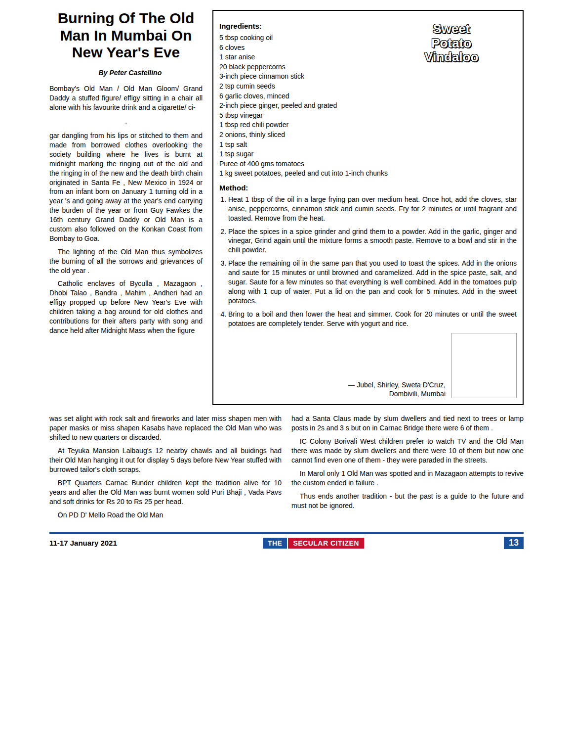Burning Of The Old Man In Mumbai On New Year's Eve
By Peter Castellino
Bombay's Old Man / Old Man Gloom/ Grand Daddy a stuffed figure/ effigy sitting in a chair all alone with his favourite drink and a cigarette/ ci-
gar dangling from his lips or stitched to them and made from borrowed clothes overlooking the society building where he lives is burnt at midnight marking the ringing out of the old and the ringing in of the new and the death birth chain originated in Santa Fe , New Mexico in 1924 or from an infant born on January 1 turning old in a year 's and going away at the year's end carrying the burden of the year or from Guy Fawkes the 16th century Grand Daddy or Old Man is a custom also followed on the Konkan Coast from Bombay to Goa.
The lighting of the Old Man thus symbolizes the burning of all the sorrows and grievances of the old year .
Catholic enclaves of Byculla , Mazagaon , Dhobi Talao , Bandra , Mahim , Andheri had an effigy propped up before New Year's Eve with children taking a bag around for old clothes and contributions for their afters party with song and dance held after Midnight Mass when the figure
Ingredients:
5 tbsp cooking oil
6 cloves
1 star anise
20 black peppercorns
3-inch piece cinnamon stick
2 tsp cumin seeds
6 garlic cloves, minced
2-inch piece ginger, peeled and grated
5 tbsp vinegar
1 tbsp red chili powder
2 onions, thinly sliced
1 tsp salt
1 tsp sugar
Sweet
Potato
Vindaloo
Puree of 400 gms tomatoes
1 kg sweet potatoes, peeled and cut into 1-inch chunks
Method:
Heat 1 tbsp of the oil in a large frying pan over medium heat. Once hot, add the cloves, star anise, peppercorns, cinnamon stick and cumin seeds. Fry for 2 minutes or until fragrant and toasted. Remove from the heat.
Place the spices in a spice grinder and grind them to a powder. Add in the garlic, ginger and vinegar, Grind again until the mixture forms a smooth paste. Remove to a bowl and stir in the chili powder.
Place the remaining oil in the same pan that you used to toast the spices. Add in the onions and saute for 15 minutes or until browned and caramelized. Add in the spice paste, salt, and sugar. Saute for a few minutes so that everything is well combined. Add in the tomatoes pulp along with 1 cup of water. Put a lid on the pan and cook for 5 minutes. Add in the sweet potatoes.
Bring to a boil and then lower the heat and simmer. Cook for 20 minutes or until the sweet potatoes are completely tender. Serve with yogurt and rice.
— Jubel, Shirley, Sweta D'Cruz,
Dombivili, Mumbai
was set alight with rock salt and fireworks and later miss shapen men with paper masks or miss shapen Kasabs have replaced the Old Man who was shifted to new quarters or discarded.
At Teyuka Mansion Lalbaug's 12 nearby chawls and all buidings had their Old Man hanging it out for display 5 days before New Year stuffed with burrowed tailor's cloth scraps.
BPT Quarters Carnac Bunder children kept the tradition alive for 10 years and after the Old Man was burnt women sold Puri Bhaji , Vada Pavs and soft drinks for Rs 20 to Rs 25 per head.
On PD D' Mello Road the Old Man
had a Santa Claus made by slum dwellers and tied next to trees or lamp posts in 2s and 3 s but on in Carnac Bridge there were 6 of them .
IC Colony Borivali West children prefer to watch TV and the Old Man there was made by slum dwellers and there were 10 of them but now one cannot find even one of them - they were paraded in the streets.
In Marol only 1 Old Man was spotted and in Mazagaon attempts to revive the custom ended in failure .
Thus ends another tradition - but the past is a guide to the future and must not be ignored.
11-17 January 2021
THE SECULAR CITIZEN
13